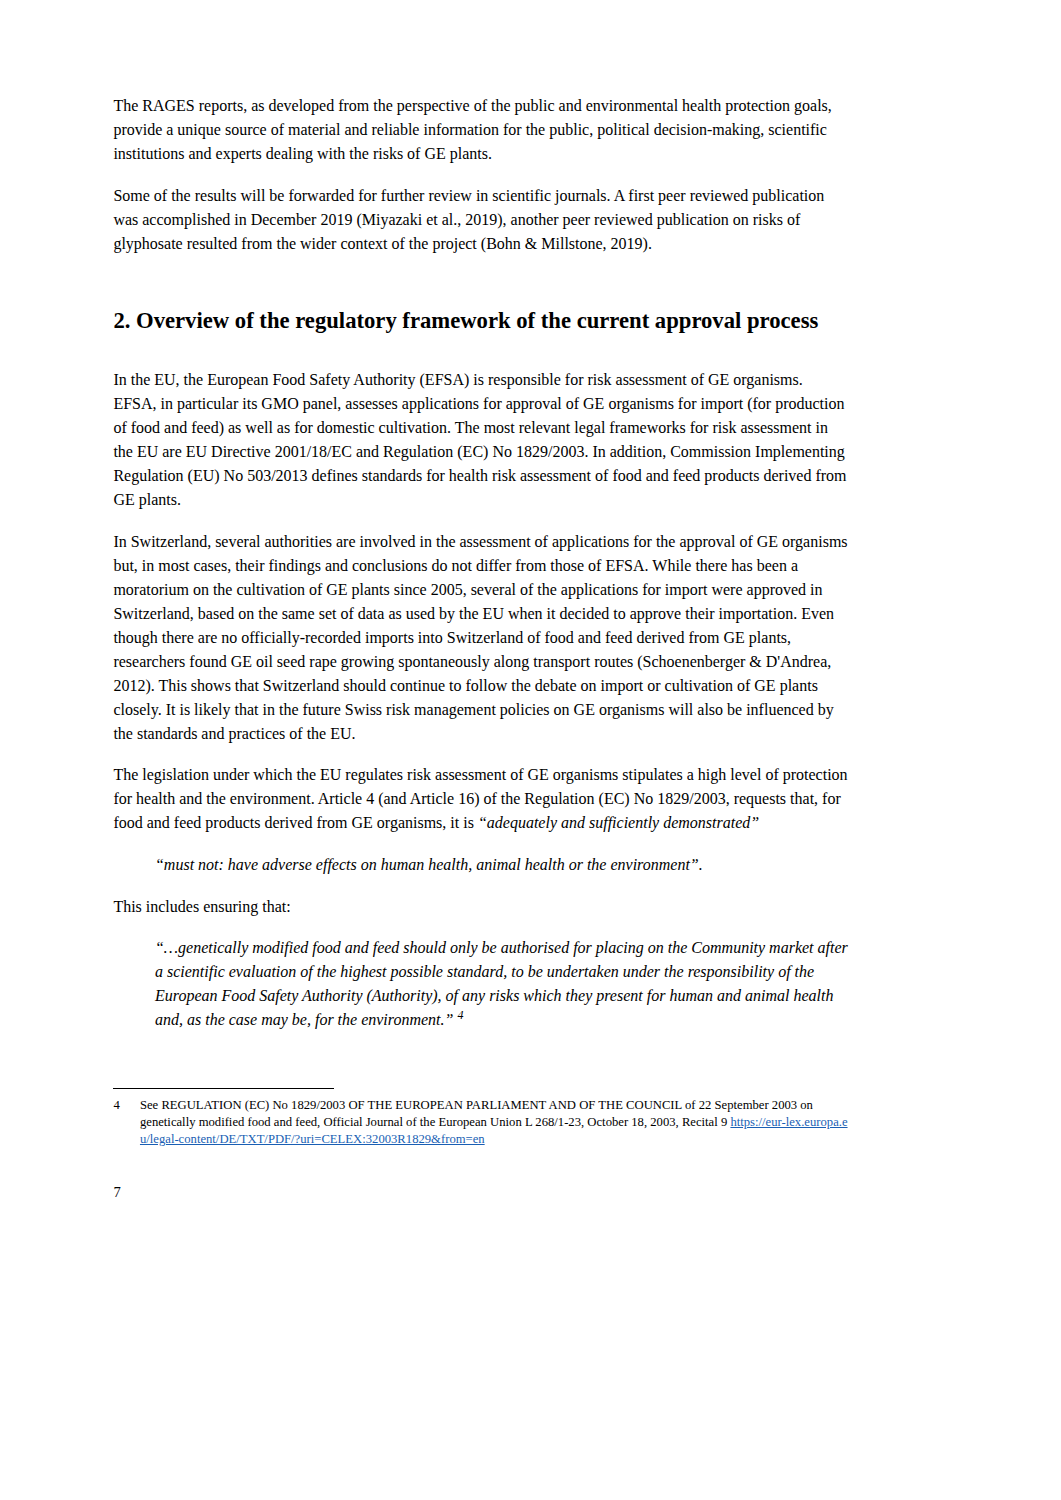The RAGES reports, as developed from the perspective of the public and environmental health protection goals, provide a unique source of material and reliable information for the public, political decision-making, scientific institutions and experts dealing with the risks of GE plants.
Some of the results will be forwarded for further review in scientific journals. A first peer reviewed publication was accomplished in December 2019 (Miyazaki et al., 2019), another peer reviewed publication on risks of glyphosate resulted from the wider context of the project (Bohn & Millstone, 2019).
2. Overview of the regulatory framework of the current approval process
In the EU, the European Food Safety Authority (EFSA) is responsible for risk assessment of GE organisms. EFSA, in particular its GMO panel, assesses applications for approval of GE organisms for import (for production of food and feed) as well as for domestic cultivation. The most relevant legal frameworks for risk assessment in the EU are EU Directive 2001/18/EC and Regulation (EC) No 1829/2003. In addition, Commission Implementing Regulation (EU) No 503/2013 defines standards for health risk assessment of food and feed products derived from GE plants.
In Switzerland, several authorities are involved in the assessment of applications for the approval of GE organisms but, in most cases, their findings and conclusions do not differ from those of EFSA. While there has been a moratorium on the cultivation of GE plants since 2005, several of the applications for import were approved in Switzerland, based on the same set of data as used by the EU when it decided to approve their importation. Even though there are no officially-recorded imports into Switzerland of food and feed derived from GE plants, researchers found GE oil seed rape growing spontaneously along transport routes (Schoenenberger & D'Andrea, 2012). This shows that Switzerland should continue to follow the debate on import or cultivation of GE plants closely. It is likely that in the future Swiss risk management policies on GE organisms will also be influenced by the standards and practices of the EU.
The legislation under which the EU regulates risk assessment of GE organisms stipulates a high level of protection for health and the environment. Article 4 (and Article 16) of the Regulation (EC) No 1829/2003, requests that, for food and feed products derived from GE organisms, it is “adequately and sufficiently demonstrated”
“must not: have adverse effects on human health, animal health or the environment”.
This includes ensuring that:
“…genetically modified food and feed should only be authorised for placing on the Community market after a scientific evaluation of the highest possible standard, to be undertaken under the responsibility of the European Food Safety Authority (Authority), of any risks which they present for human and animal health and, as the case may be, for the environment.” 4
4
See REGULATION (EC) No 1829/2003 OF THE EUROPEAN PARLIAMENT AND OF THE COUNCIL of 22 September 2003 on genetically modified food and feed, Official Journal of the European Union L 268/1-23, October 18, 2003, Recital 9 https://eur-lex.europa.eu/legal-content/DE/TXT/PDF/?uri=CELEX:32003R1829&from=en
7